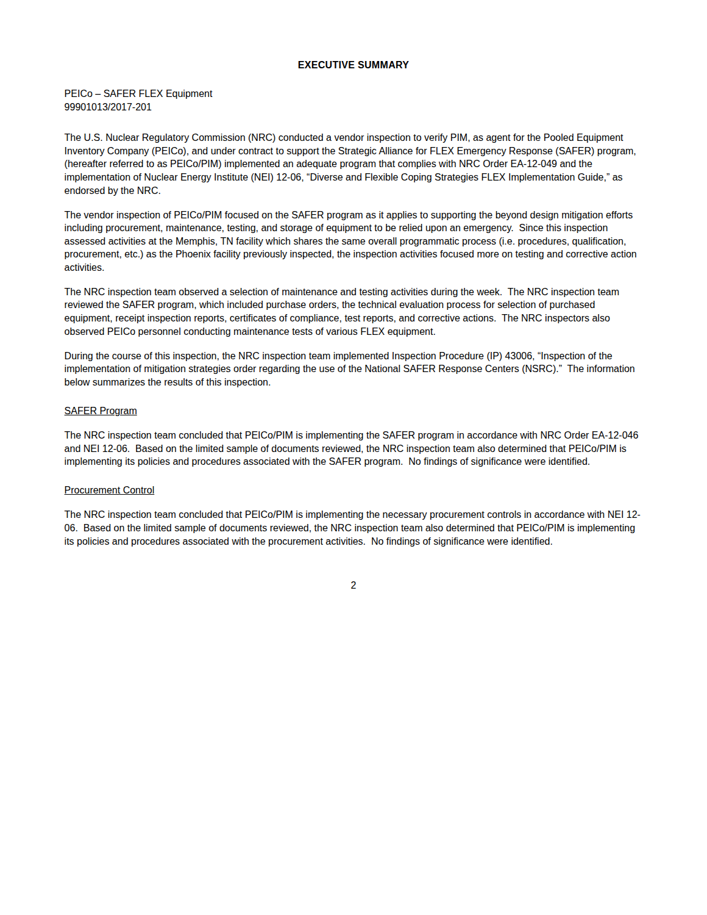EXECUTIVE SUMMARY
PEICo – SAFER FLEX Equipment
99901013/2017-201
The U.S. Nuclear Regulatory Commission (NRC) conducted a vendor inspection to verify PIM, as agent for the Pooled Equipment Inventory Company (PEICo), and under contract to support the Strategic Alliance for FLEX Emergency Response (SAFER) program, (hereafter referred to as PEICo/PIM) implemented an adequate program that complies with NRC Order EA-12-049 and the implementation of Nuclear Energy Institute (NEI) 12-06, “Diverse and Flexible Coping Strategies FLEX Implementation Guide,” as endorsed by the NRC.
The vendor inspection of PEICo/PIM focused on the SAFER program as it applies to supporting the beyond design mitigation efforts including procurement, maintenance, testing, and storage of equipment to be relied upon an emergency. Since this inspection assessed activities at the Memphis, TN facility which shares the same overall programmatic process (i.e. procedures, qualification, procurement, etc.) as the Phoenix facility previously inspected, the inspection activities focused more on testing and corrective action activities.
The NRC inspection team observed a selection of maintenance and testing activities during the week. The NRC inspection team reviewed the SAFER program, which included purchase orders, the technical evaluation process for selection of purchased equipment, receipt inspection reports, certificates of compliance, test reports, and corrective actions. The NRC inspectors also observed PEICo personnel conducting maintenance tests of various FLEX equipment.
During the course of this inspection, the NRC inspection team implemented Inspection Procedure (IP) 43006, “Inspection of the implementation of mitigation strategies order regarding the use of the National SAFER Response Centers (NSRC).” The information below summarizes the results of this inspection.
SAFER Program
The NRC inspection team concluded that PEICo/PIM is implementing the SAFER program in accordance with NRC Order EA-12-046 and NEI 12-06. Based on the limited sample of documents reviewed, the NRC inspection team also determined that PEICo/PIM is implementing its policies and procedures associated with the SAFER program. No findings of significance were identified.
Procurement Control
The NRC inspection team concluded that PEICo/PIM is implementing the necessary procurement controls in accordance with NEI 12-06. Based on the limited sample of documents reviewed, the NRC inspection team also determined that PEICo/PIM is implementing its policies and procedures associated with the procurement activities. No findings of significance were identified.
2